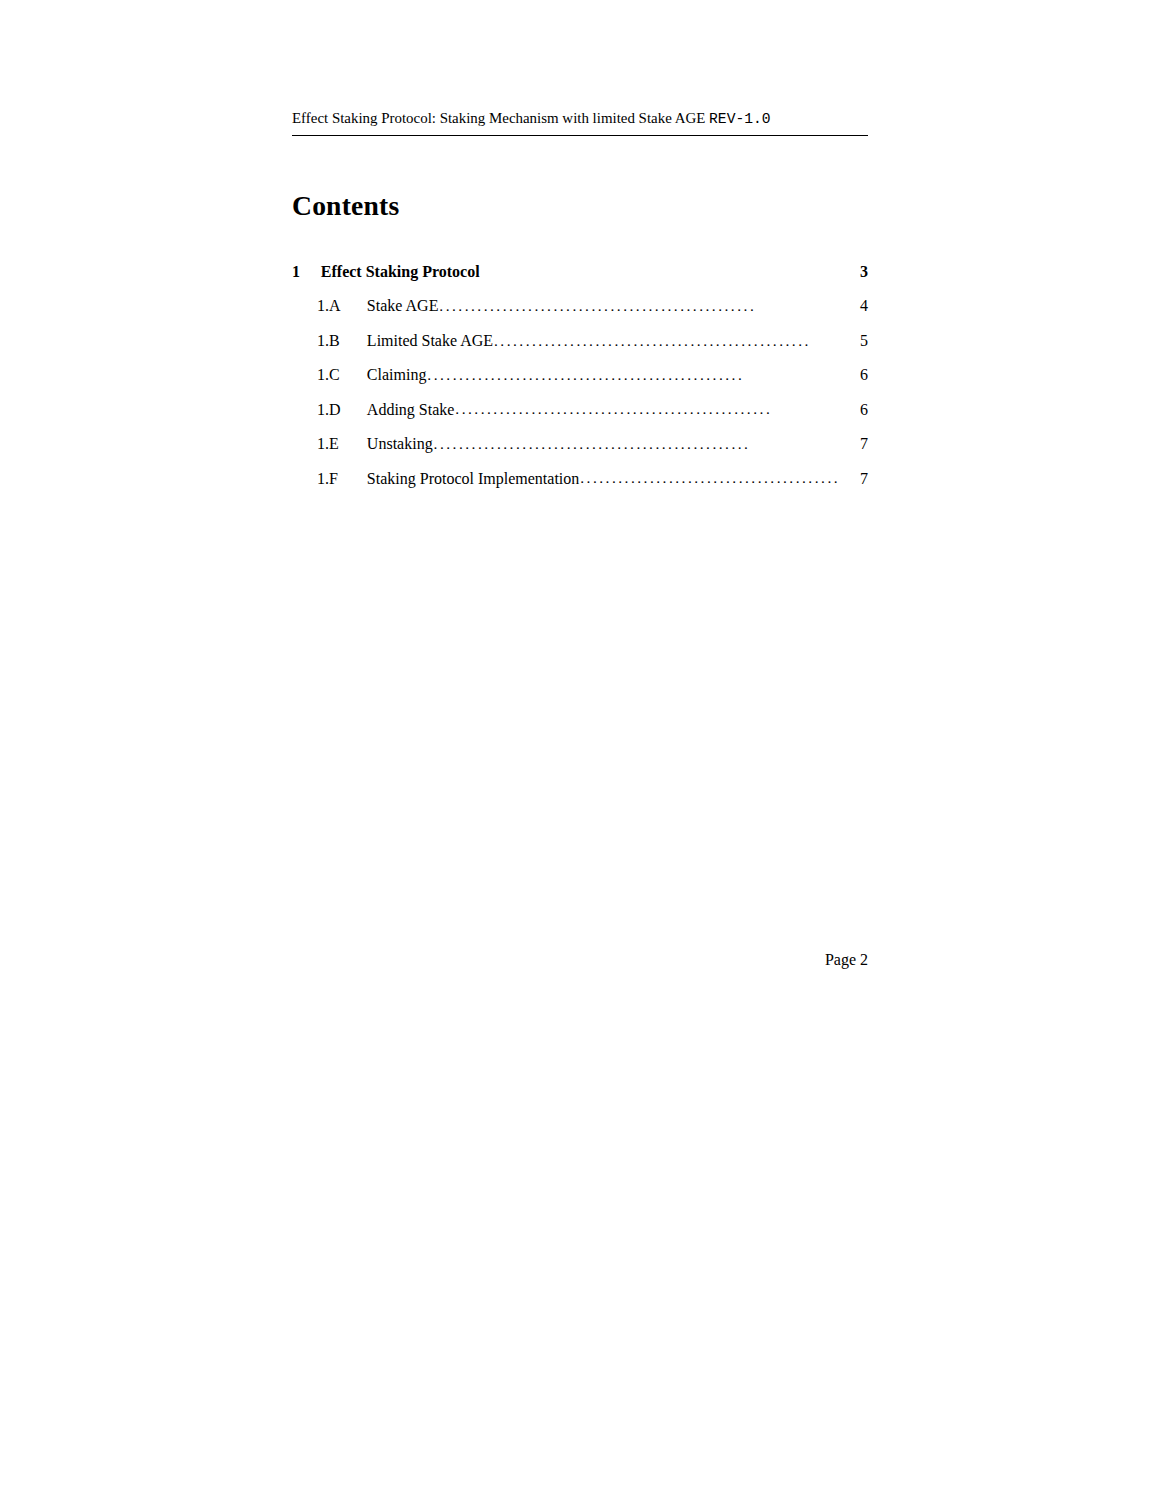Effect Staking Protocol: Staking Mechanism with limited Stake AGE REV-1.0
Contents
1 Effect Staking Protocol .................................................. 3
1.A Stake AGE .................................................. 4
1.B Limited Stake AGE .................................................. 5
1.C Claiming .................................................. 6
1.D Adding Stake .................................................. 6
1.E Unstaking .................................................. 7
1.F Staking Protocol Implementation .................................................. 7
Page 2